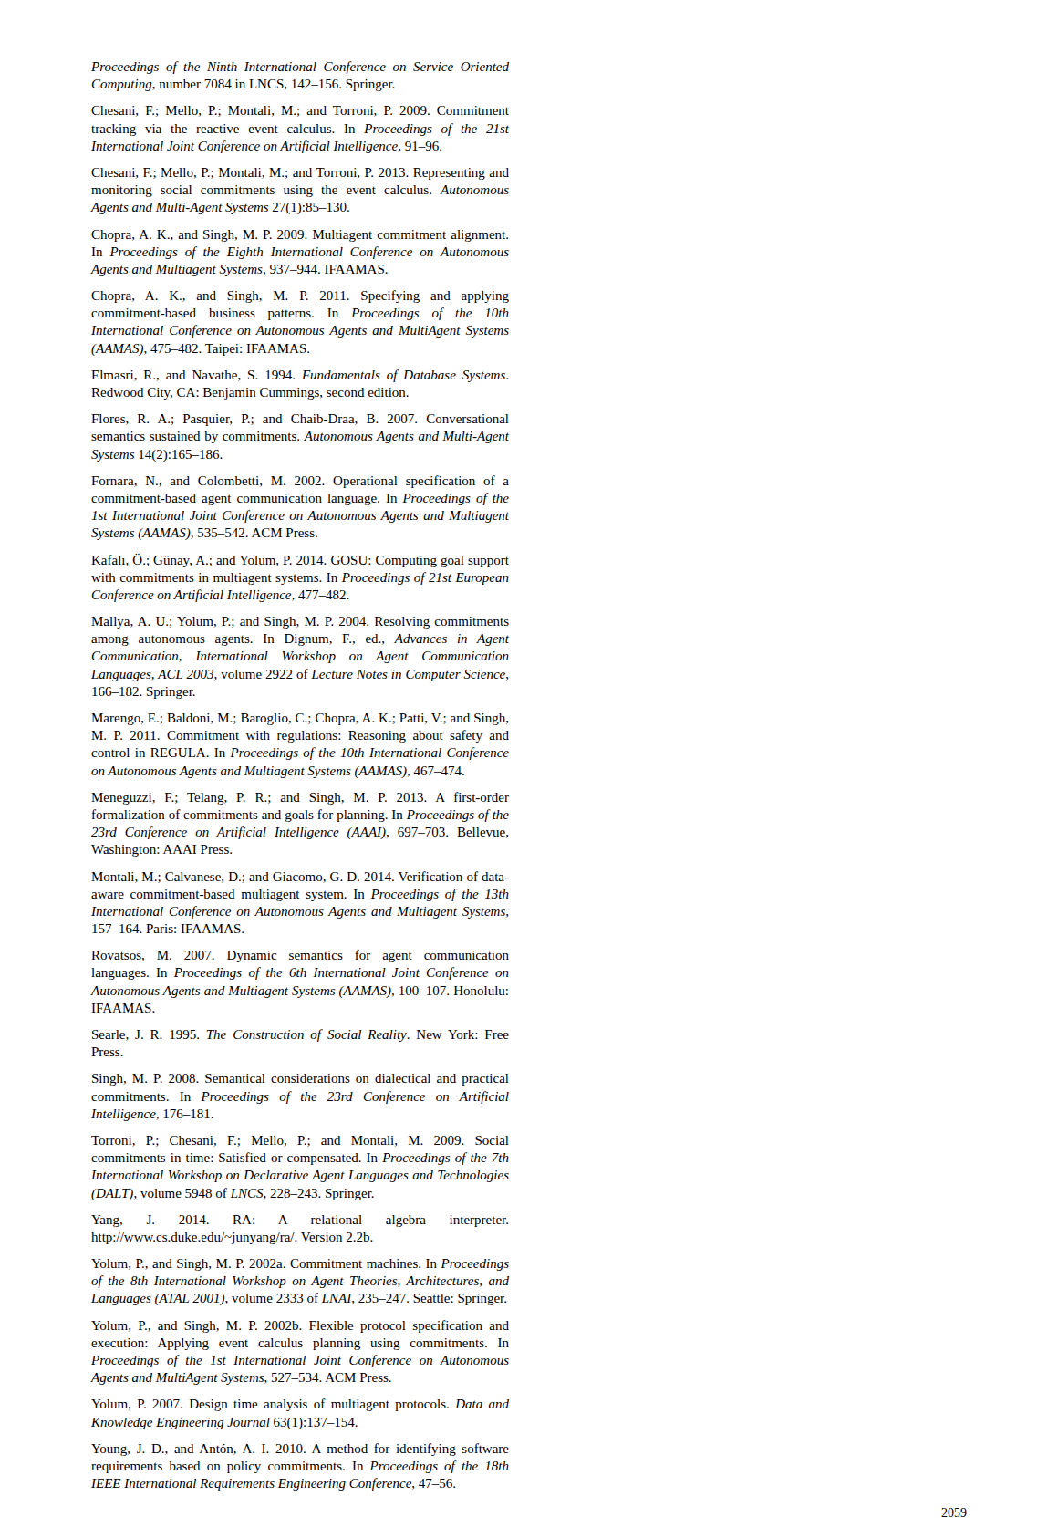Proceedings of the Ninth International Conference on Service Oriented Computing, number 7084 in LNCS, 142–156. Springer.
Chesani, F.; Mello, P.; Montali, M.; and Torroni, P. 2009. Commitment tracking via the reactive event calculus. In Proceedings of the 21st International Joint Conference on Artificial Intelligence, 91–96.
Chesani, F.; Mello, P.; Montali, M.; and Torroni, P. 2013. Representing and monitoring social commitments using the event calculus. Autonomous Agents and Multi-Agent Systems 27(1):85–130.
Chopra, A. K., and Singh, M. P. 2009. Multiagent commitment alignment. In Proceedings of the Eighth International Conference on Autonomous Agents and Multiagent Systems, 937–944. IFAAMAS.
Chopra, A. K., and Singh, M. P. 2011. Specifying and applying commitment-based business patterns. In Proceedings of the 10th International Conference on Autonomous Agents and MultiAgent Systems (AAMAS), 475–482. Taipei: IFAAMAS.
Elmasri, R., and Navathe, S. 1994. Fundamentals of Database Systems. Redwood City, CA: Benjamin Cummings, second edition.
Flores, R. A.; Pasquier, P.; and Chaib-Draa, B. 2007. Conversational semantics sustained by commitments. Autonomous Agents and Multi-Agent Systems 14(2):165–186.
Fornara, N., and Colombetti, M. 2002. Operational specification of a commitment-based agent communication language. In Proceedings of the 1st International Joint Conference on Autonomous Agents and Multiagent Systems (AAMAS), 535–542. ACM Press.
Kafalı, Ö.; Günay, A.; and Yolum, P. 2014. GOSU: Computing goal support with commitments in multiagent systems. In Proceedings of 21st European Conference on Artificial Intelligence, 477–482.
Mallya, A. U.; Yolum, P.; and Singh, M. P. 2004. Resolving commitments among autonomous agents. In Dignum, F., ed., Advances in Agent Communication, International Workshop on Agent Communication Languages, ACL 2003, volume 2922 of Lecture Notes in Computer Science, 166–182. Springer.
Marengo, E.; Baldoni, M.; Baroglio, C.; Chopra, A. K.; Patti, V.; and Singh, M. P. 2011. Commitment with regulations: Reasoning about safety and control in REGULA. In Proceedings of the 10th International Conference on Autonomous Agents and Multiagent Systems (AAMAS), 467–474.
Meneguzzi, F.; Telang, P. R.; and Singh, M. P. 2013. A first-order formalization of commitments and goals for planning. In Proceedings of the 23rd Conference on Artificial Intelligence (AAAI), 697–703. Bellevue, Washington: AAAI Press.
Montali, M.; Calvanese, D.; and Giacomo, G. D. 2014. Verification of data-aware commitment-based multiagent system. In Proceedings of the 13th International Conference on Autonomous Agents and Multiagent Systems, 157–164. Paris: IFAAMAS.
Rovatsos, M. 2007. Dynamic semantics for agent communication languages. In Proceedings of the 6th International Joint Conference on Autonomous Agents and Multiagent Systems (AAMAS), 100–107. Honolulu: IFAAMAS.
Searle, J. R. 1995. The Construction of Social Reality. New York: Free Press.
Singh, M. P. 2008. Semantical considerations on dialectical and practical commitments. In Proceedings of the 23rd Conference on Artificial Intelligence, 176–181.
Torroni, P.; Chesani, F.; Mello, P.; and Montali, M. 2009. Social commitments in time: Satisfied or compensated. In Proceedings of the 7th International Workshop on Declarative Agent Languages and Technologies (DALT), volume 5948 of LNCS, 228–243. Springer.
Yang, J. 2014. RA: A relational algebra interpreter. http://www.cs.duke.edu/~junyang/ra/. Version 2.2b.
Yolum, P., and Singh, M. P. 2002a. Commitment machines. In Proceedings of the 8th International Workshop on Agent Theories, Architectures, and Languages (ATAL 2001), volume 2333 of LNAI, 235–247. Seattle: Springer.
Yolum, P., and Singh, M. P. 2002b. Flexible protocol specification and execution: Applying event calculus planning using commitments. In Proceedings of the 1st International Joint Conference on Autonomous Agents and MultiAgent Systems, 527–534. ACM Press.
Yolum, P. 2007. Design time analysis of multiagent protocols. Data and Knowledge Engineering Journal 63(1):137–154.
Young, J. D., and Antón, A. I. 2010. A method for identifying software requirements based on policy commitments. In Proceedings of the 18th IEEE International Requirements Engineering Conference, 47–56.
2059